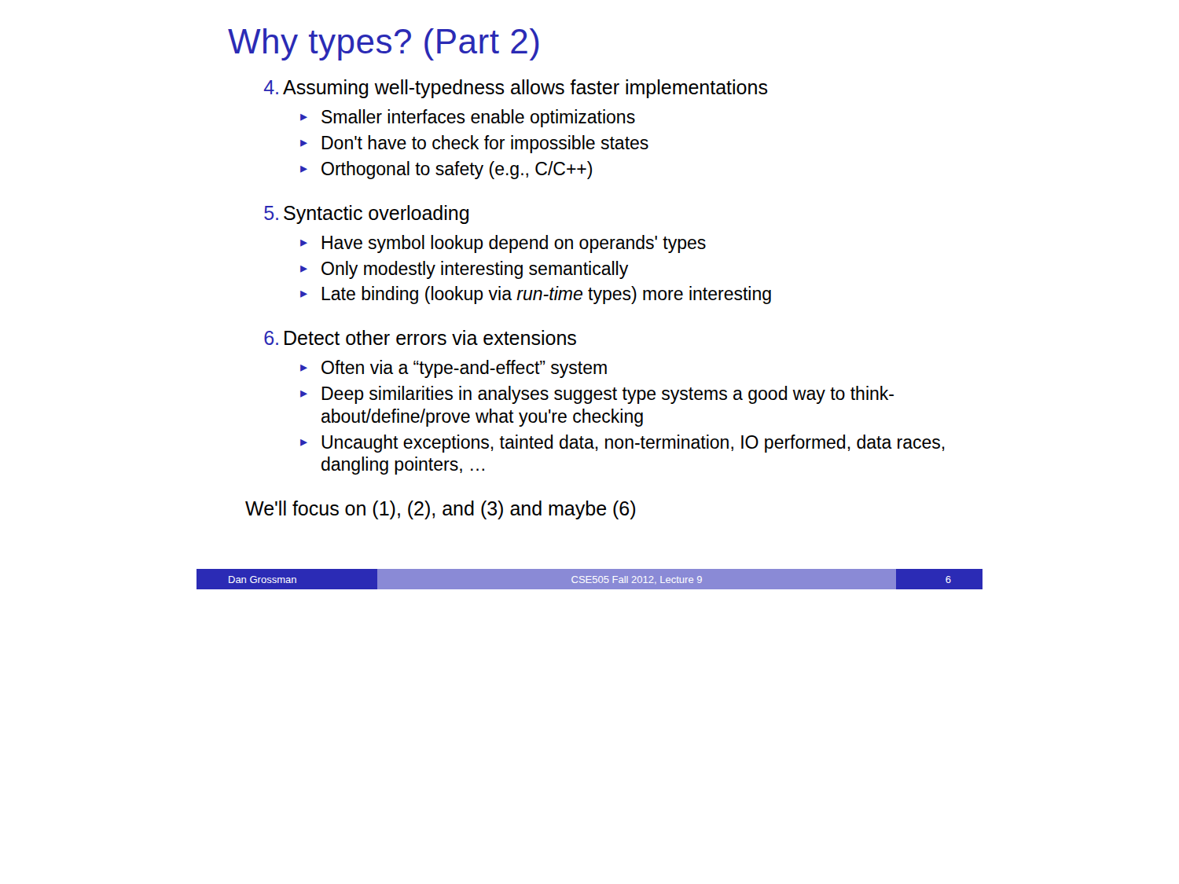Why types? (Part 2)
4. Assuming well-typedness allows faster implementations
Smaller interfaces enable optimizations
Don't have to check for impossible states
Orthogonal to safety (e.g., C/C++)
5. Syntactic overloading
Have symbol lookup depend on operands' types
Only modestly interesting semantically
Late binding (lookup via run-time types) more interesting
6. Detect other errors via extensions
Often via a “type-and-effect” system
Deep similarities in analyses suggest type systems a good way to think-about/define/prove what you're checking
Uncaught exceptions, tainted data, non-termination, IO performed, data races, dangling pointers, …
We'll focus on (1), (2), and (3) and maybe (6)
Dan Grossman
CSE505 Fall 2012, Lecture 9
6